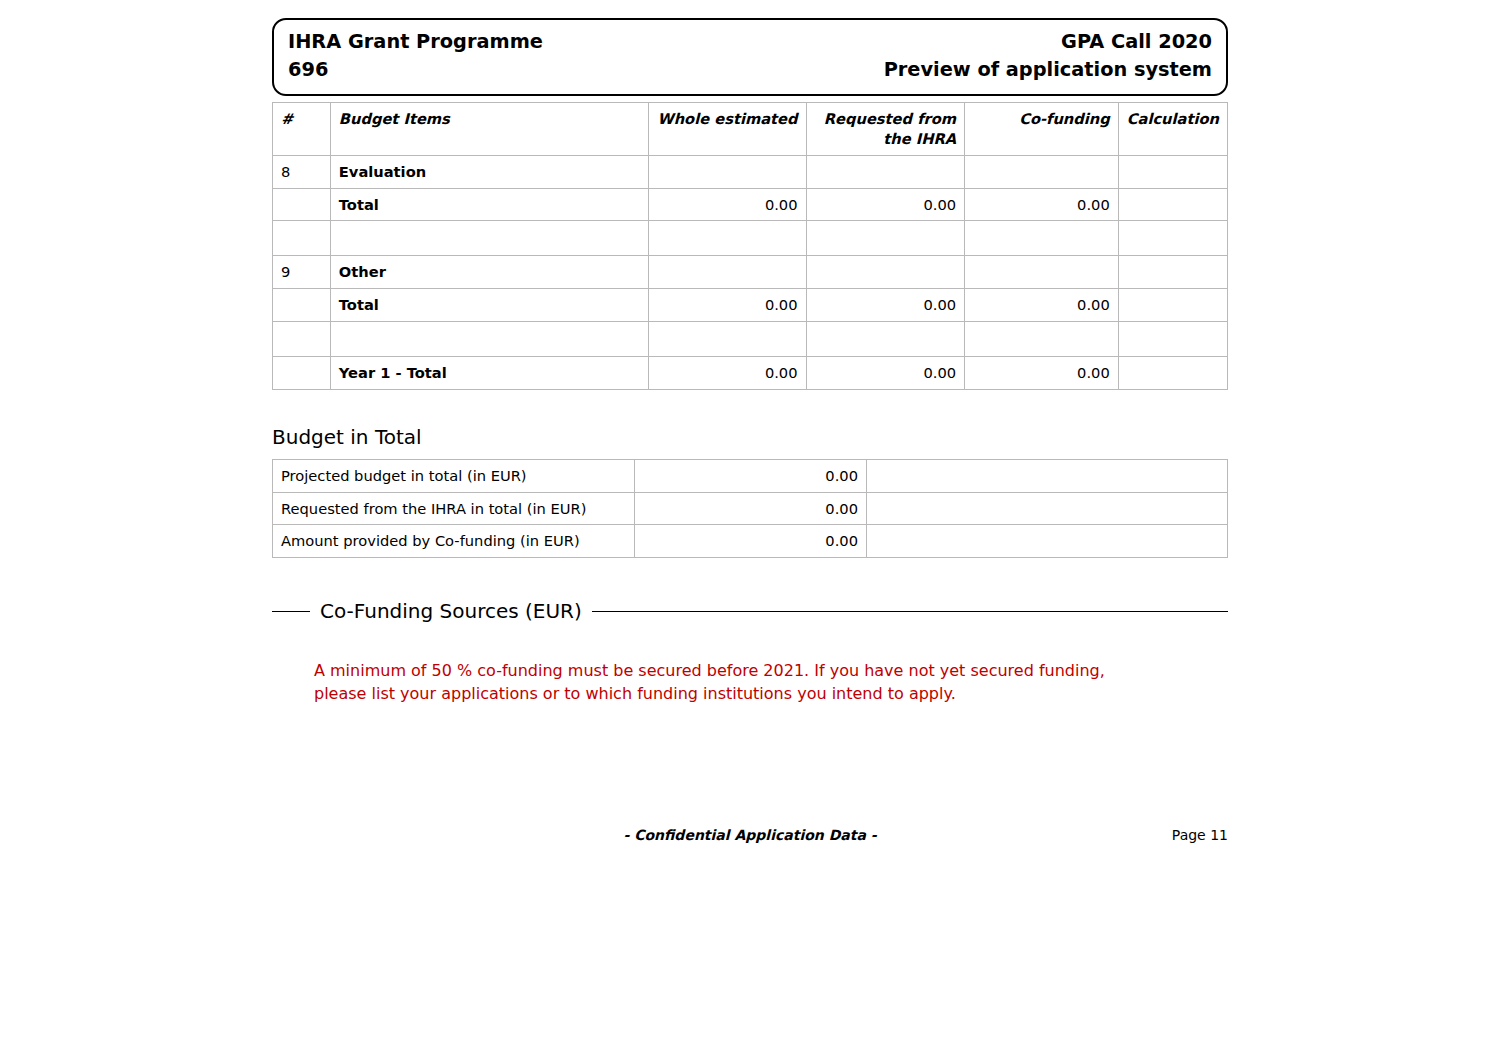| IHRA Grant Programme | GPA Call 2020 |
| 696 | Preview of application system |
| # | Budget Items | Whole estimated | Requested from the IHRA | Co-funding | Calculation |
| --- | --- | --- | --- | --- | --- |
| 8 | Evaluation | | | | |
| | Total | 0.00 | 0.00 | 0.00 | |
| 9 | Other | | | | |
| | Total | 0.00 | 0.00 | 0.00 | |
| | Year 1 - Total | 0.00 | 0.00 | 0.00 | |
Budget in Total
| Projected budget in total (in EUR) | 0.00 | |
| Requested from the IHRA in total (in EUR) | 0.00 | |
| Amount provided by Co-funding (in EUR) | 0.00 | |
Co-Funding Sources (EUR)
A minimum of 50 % co-funding must be secured before 2021. If you have not yet secured funding, please list your applications or to which funding institutions you intend to apply.
- Confidential Application Data -
Page 11